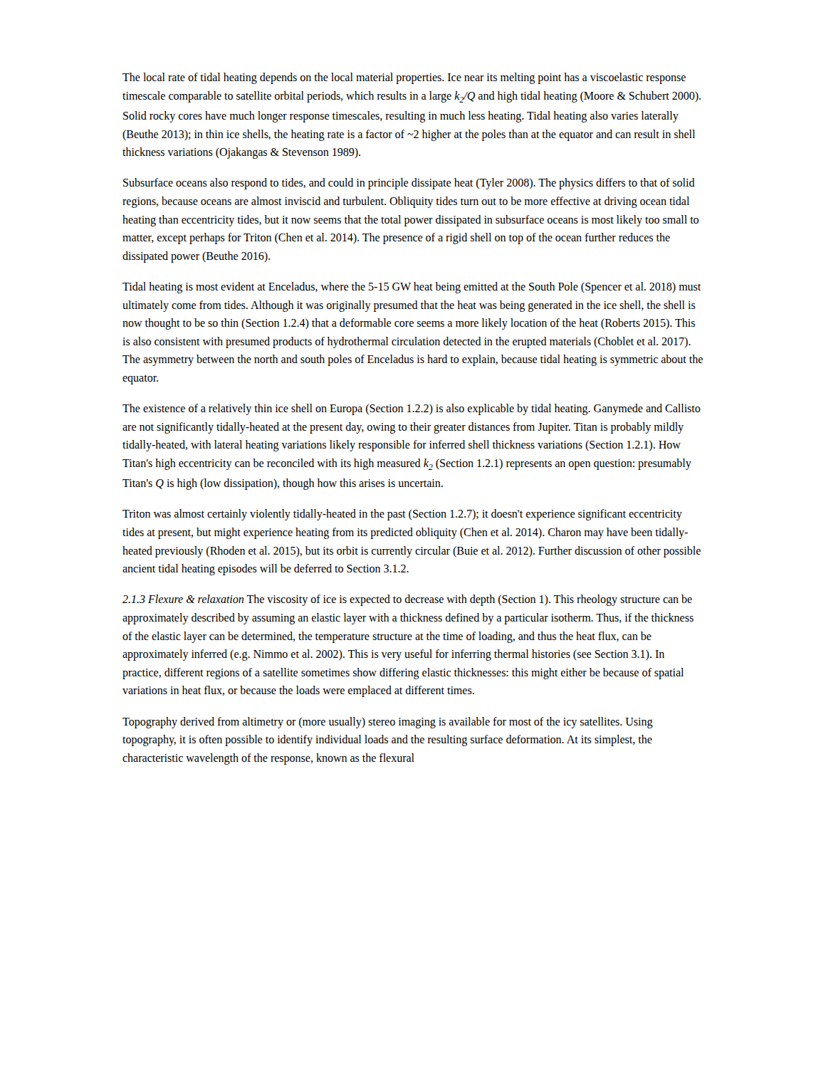The local rate of tidal heating depends on the local material properties. Ice near its melting point has a viscoelastic response timescale comparable to satellite orbital periods, which results in a large k2/Q and high tidal heating (Moore & Schubert 2000). Solid rocky cores have much longer response timescales, resulting in much less heating. Tidal heating also varies laterally (Beuthe 2013); in thin ice shells, the heating rate is a factor of ~2 higher at the poles than at the equator and can result in shell thickness variations (Ojakangas & Stevenson 1989).
Subsurface oceans also respond to tides, and could in principle dissipate heat (Tyler 2008). The physics differs to that of solid regions, because oceans are almost inviscid and turbulent. Obliquity tides turn out to be more effective at driving ocean tidal heating than eccentricity tides, but it now seems that the total power dissipated in subsurface oceans is most likely too small to matter, except perhaps for Triton (Chen et al. 2014). The presence of a rigid shell on top of the ocean further reduces the dissipated power (Beuthe 2016).
Tidal heating is most evident at Enceladus, where the 5-15 GW heat being emitted at the South Pole (Spencer et al. 2018) must ultimately come from tides. Although it was originally presumed that the heat was being generated in the ice shell, the shell is now thought to be so thin (Section 1.2.4) that a deformable core seems a more likely location of the heat (Roberts 2015). This is also consistent with presumed products of hydrothermal circulation detected in the erupted materials (Choblet et al. 2017). The asymmetry between the north and south poles of Enceladus is hard to explain, because tidal heating is symmetric about the equator.
The existence of a relatively thin ice shell on Europa (Section 1.2.2) is also explicable by tidal heating. Ganymede and Callisto are not significantly tidally-heated at the present day, owing to their greater distances from Jupiter. Titan is probably mildly tidally-heated, with lateral heating variations likely responsible for inferred shell thickness variations (Section 1.2.1). How Titan's high eccentricity can be reconciled with its high measured k2 (Section 1.2.1) represents an open question: presumably Titan's Q is high (low dissipation), though how this arises is uncertain.
Triton was almost certainly violently tidally-heated in the past (Section 1.2.7); it doesn't experience significant eccentricity tides at present, but might experience heating from its predicted obliquity (Chen et al. 2014). Charon may have been tidally-heated previously (Rhoden et al. 2015), but its orbit is currently circular (Buie et al. 2012). Further discussion of other possible ancient tidal heating episodes will be deferred to Section 3.1.2.
2.1.3 Flexure & relaxation The viscosity of ice is expected to decrease with depth (Section 1). This rheology structure can be approximately described by assuming an elastic layer with a thickness defined by a particular isotherm. Thus, if the thickness of the elastic layer can be determined, the temperature structure at the time of loading, and thus the heat flux, can be approximately inferred (e.g. Nimmo et al. 2002). This is very useful for inferring thermal histories (see Section 3.1). In practice, different regions of a satellite sometimes show differing elastic thicknesses: this might either be because of spatial variations in heat flux, or because the loads were emplaced at different times.
Topography derived from altimetry or (more usually) stereo imaging is available for most of the icy satellites. Using topography, it is often possible to identify individual loads and the resulting surface deformation. At its simplest, the characteristic wavelength of the response, known as the flexural